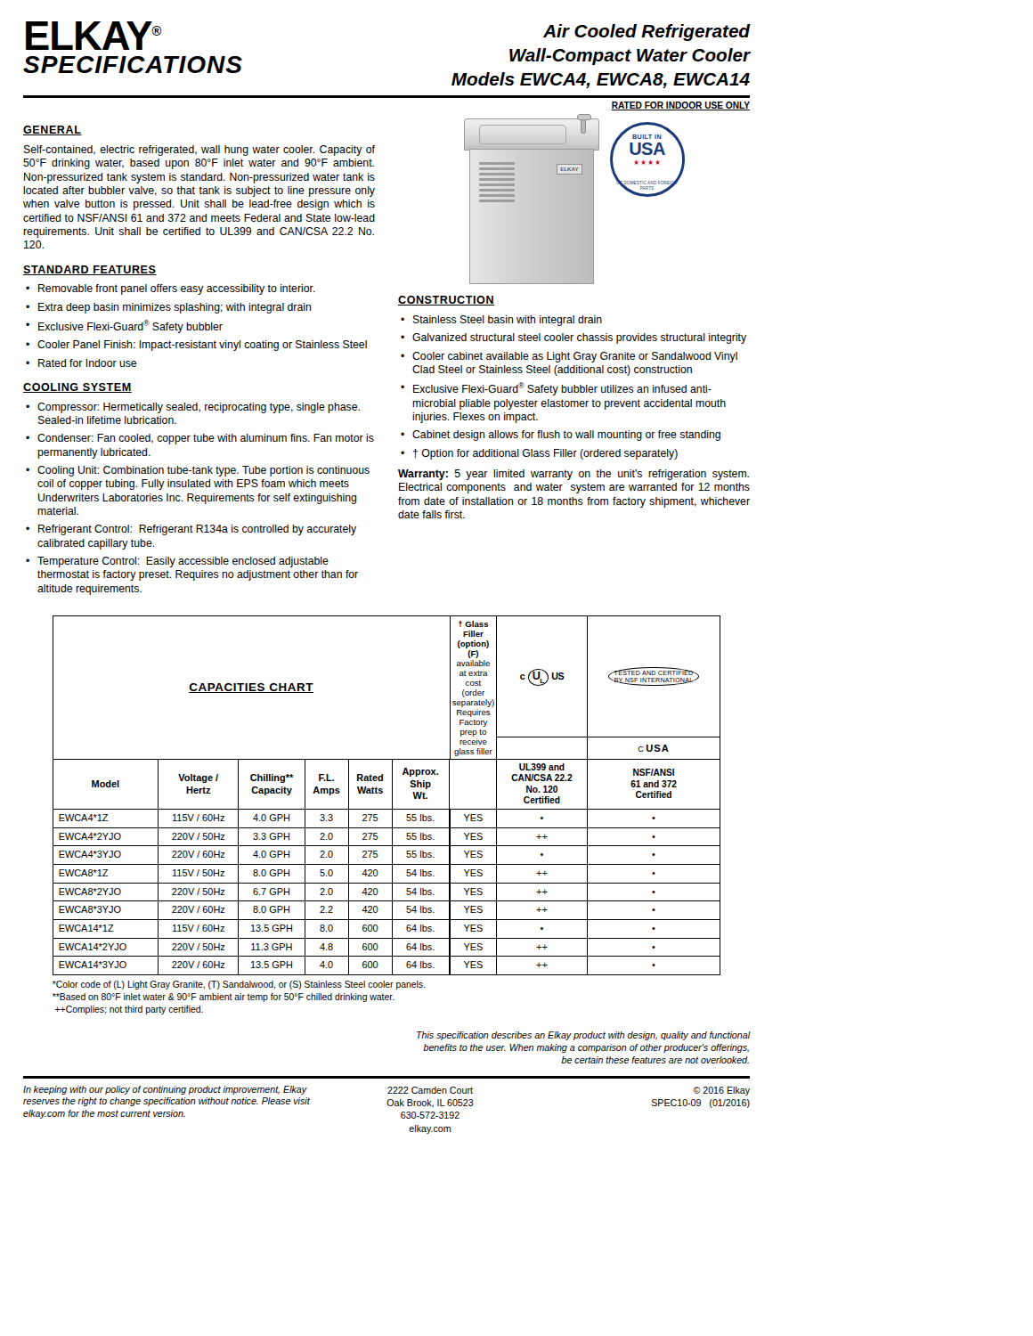ELKAY®
SPECIFICATIONS
Air Cooled Refrigerated
Wall-Compact Water Cooler
Models EWCA4, EWCA8, EWCA14
RATED FOR INDOOR USE ONLY
GENERAL
Self-contained, electric refrigerated, wall hung water cooler. Capacity of 50°F drinking water, based upon 80°F inlet water and 90°F ambient. Non-pressurized tank system is standard. Non-pressurized water tank is located after bubbler valve, so that tank is subject to line pressure only when valve button is pressed. Unit shall be lead-free design which is certified to NSF/ANSI 61 and 372 and meets Federal and State low-lead requirements. Unit shall be certified to UL399 and CAN/CSA 22.2 No. 120.
STANDARD FEATURES
Removable front panel offers easy accessibility to interior.
Extra deep basin minimizes splashing; with integral drain
Exclusive Flexi-Guard® Safety bubbler
Cooler Panel Finish: Impact-resistant vinyl coating or Stainless Steel
Rated for Indoor use
COOLING SYSTEM
Compressor: Hermetically sealed, reciprocating type, single phase. Sealed-in lifetime lubrication.
Condenser: Fan cooled, copper tube with aluminum fins. Fan motor is permanently lubricated.
Cooling Unit: Combination tube-tank type. Tube portion is continuous coil of copper tubing. Fully insulated with EPS foam which meets Underwriters Laboratories Inc. Requirements for self extinguishing material.
Refrigerant Control: Refrigerant R134a is controlled by accurately calibrated capillary tube.
Temperature Control: Easily accessible enclosed adjustable thermostat is factory preset. Requires no adjustment other than for altitude requirements.
ELKAY
BUILT IN
USA
★★★★
OF DOMESTIC AND FOREIGN PARTS
CONSTRUCTION
Stainless Steel basin with integral drain
Galvanized structural steel cooler chassis provides structural integrity
Cooler cabinet available as Light Gray Granite or Sandalwood Vinyl Clad Steel or Stainless Steel (additional cost) construction
Exclusive Flexi-Guard® Safety bubbler utilizes an infused anti-microbial pliable polyester elastomer to prevent accidental mouth injuries. Flexes on impact.
Cabinet design allows for flush to wall mounting or free standing
† Option for additional Glass Filler (ordered separately)
Warranty: 5 year limited warranty on the unit's refrigeration system. Electrical components and water system are warranted for 12 months from date of installation or 18 months from factory shipment, whichever date falls first.
| CAPACITIES CHART | † Glass Filler (option) (F) available at extra cost (order separately) Requires Factory prep to receive glass filler | c U L US | TESTED AND CERTIFIED BY NSF INTERNATIONAL |
| | C USA |
| Model | Voltage / Hertz | Chilling** Capacity | F.L. Amps | Rated Watts | Approx. Ship Wt. | | | UL399 and CAN/CSA 22.2 No. 120 Certified | NSF/ANSI 61 and 372 Certified |
| EWCA4*1Z | 115V / 60Hz | 4.0 GPH | 3.3 | 275 | 55 lbs. | | YES | • | • |
| EWCA4*2YJO | 220V / 50Hz | 3.3 GPH | 2.0 | 275 | 55 lbs. | | YES | ++ | • |
| EWCA4*3YJO | 220V / 60Hz | 4.0 GPH | 2.0 | 275 | 55 lbs. | | YES | • | • |
| EWCA8*1Z | 115V / 50Hz | 8.0 GPH | 5.0 | 420 | 54 lbs. | | YES | ++ | • |
| EWCA8*2YJO | 220V / 50Hz | 6.7 GPH | 2.0 | 420 | 54 lbs. | | YES | ++ | • |
| EWCA8*3YJO | 220V / 60Hz | 8.0 GPH | 2.2 | 420 | 54 lbs. | | YES | ++ | • |
| EWCA14*1Z | 115V / 60Hz | 13.5 GPH | 8.0 | 600 | 64 lbs. | | YES | • | • |
| EWCA14*2YJO | 220V / 50Hz | 11.3 GPH | 4.8 | 600 | 64 lbs. | | YES | ++ | • |
| EWCA14*3YJO | 220V / 60Hz | 13.5 GPH | 4.0 | 600 | 64 lbs. | | YES | ++ | • |
*Color code of (L) Light Gray Granite, (T) Sandalwood, or (S) Stainless Steel cooler panels.
**Based on 80°F inlet water & 90°F ambient air temp for 50°F chilled drinking water.
++Complies; not third party certified.
This specification describes an Elkay product with design, quality and functional
benefits to the user. When making a comparison of other producer's offerings,
be certain these features are not overlooked.
In keeping with our policy of continuing product improvement, Elkay reserves the right to change specification without notice. Please visit elkay.com for the most current version.
2222 Camden Court
Oak Brook, IL 60523
630-572-3192
elkay.com
© 2016 Elkay
SPEC10-09 (01/2016)